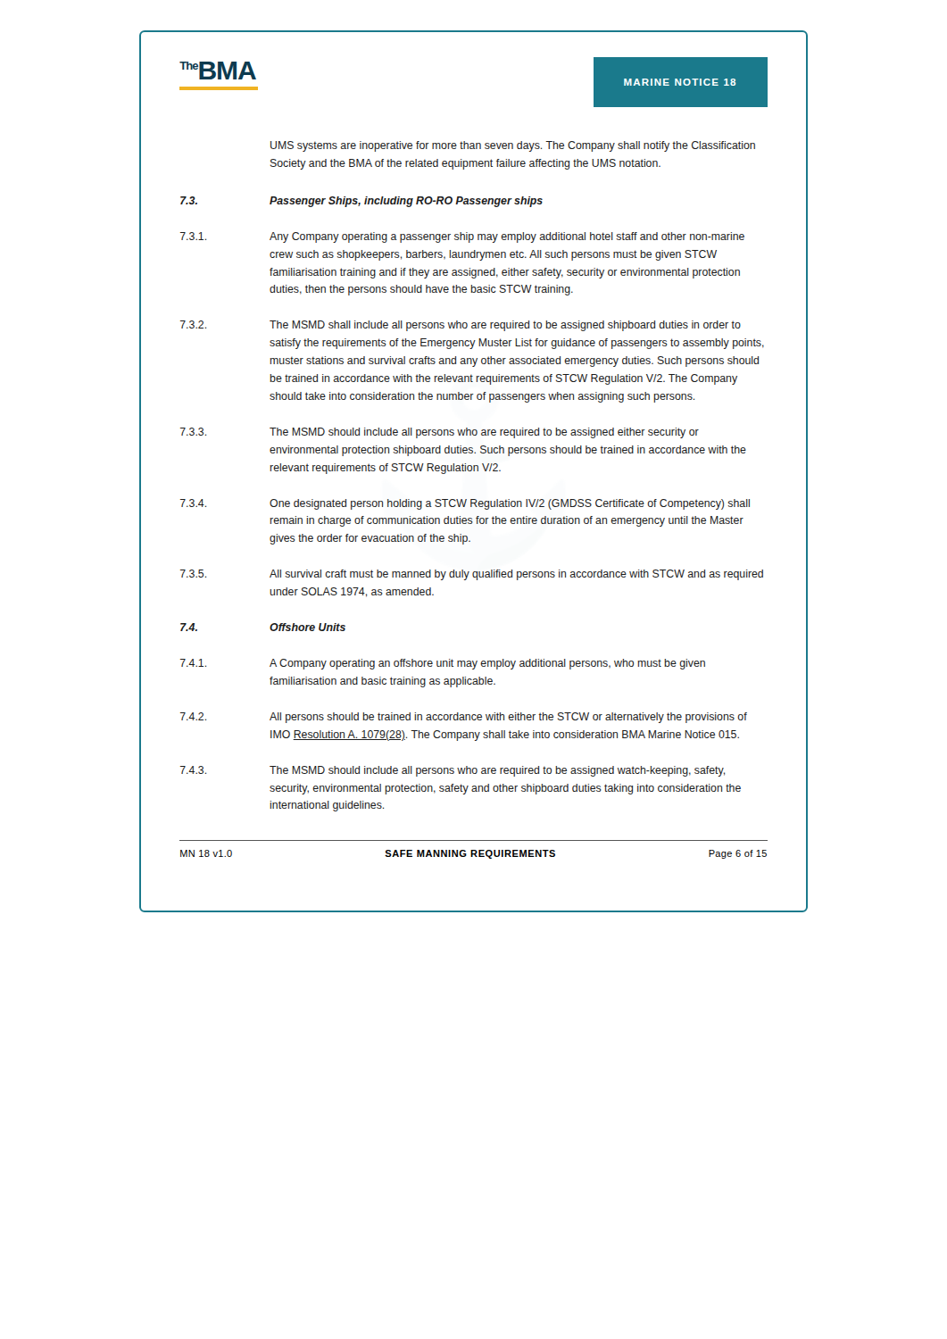⚓
The BMA
MARINE NOTICE 18
UMS systems are inoperative for more than seven days. The Company shall notify the Classification Society and the BMA of the related equipment failure affecting the UMS notation.
7.3.
Passenger Ships, including RO-RO Passenger ships
7.3.1.
Any Company operating a passenger ship may employ additional hotel staff and other non-marine crew such as shopkeepers, barbers, laundrymen etc. All such persons must be given STCW familiarisation training and if they are assigned, either safety, security or environmental protection duties, then the persons should have the basic STCW training.
7.3.2.
The MSMD shall include all persons who are required to be assigned shipboard duties in order to satisfy the requirements of the Emergency Muster List for guidance of passengers to assembly points, muster stations and survival crafts and any other associated emergency duties. Such persons should be trained in accordance with the relevant requirements of STCW Regulation V/2. The Company should take into consideration the number of passengers when assigning such persons.
7.3.3.
The MSMD should include all persons who are required to be assigned either security or environmental protection shipboard duties. Such persons should be trained in accordance with the relevant requirements of STCW Regulation V/2.
7.3.4.
One designated person holding a STCW Regulation IV/2 (GMDSS Certificate of Competency) shall remain in charge of communication duties for the entire duration of an emergency until the Master gives the order for evacuation of the ship.
7.3.5.
All survival craft must be manned by duly qualified persons in accordance with STCW and as required under SOLAS 1974, as amended.
7.4.
Offshore Units
7.4.1.
A Company operating an offshore unit may employ additional persons, who must be given familiarisation and basic training as applicable.
7.4.2.
All persons should be trained in accordance with either the STCW or alternatively the provisions of IMO Resolution A. 1079(28). The Company shall take into consideration BMA Marine Notice 015.
7.4.3.
The MSMD should include all persons who are required to be assigned watch-keeping, safety, security, environmental protection, safety and other shipboard duties taking into consideration the international guidelines.
MN 18 v1.0
SAFE MANNING REQUIREMENTS
Page 6 of 15